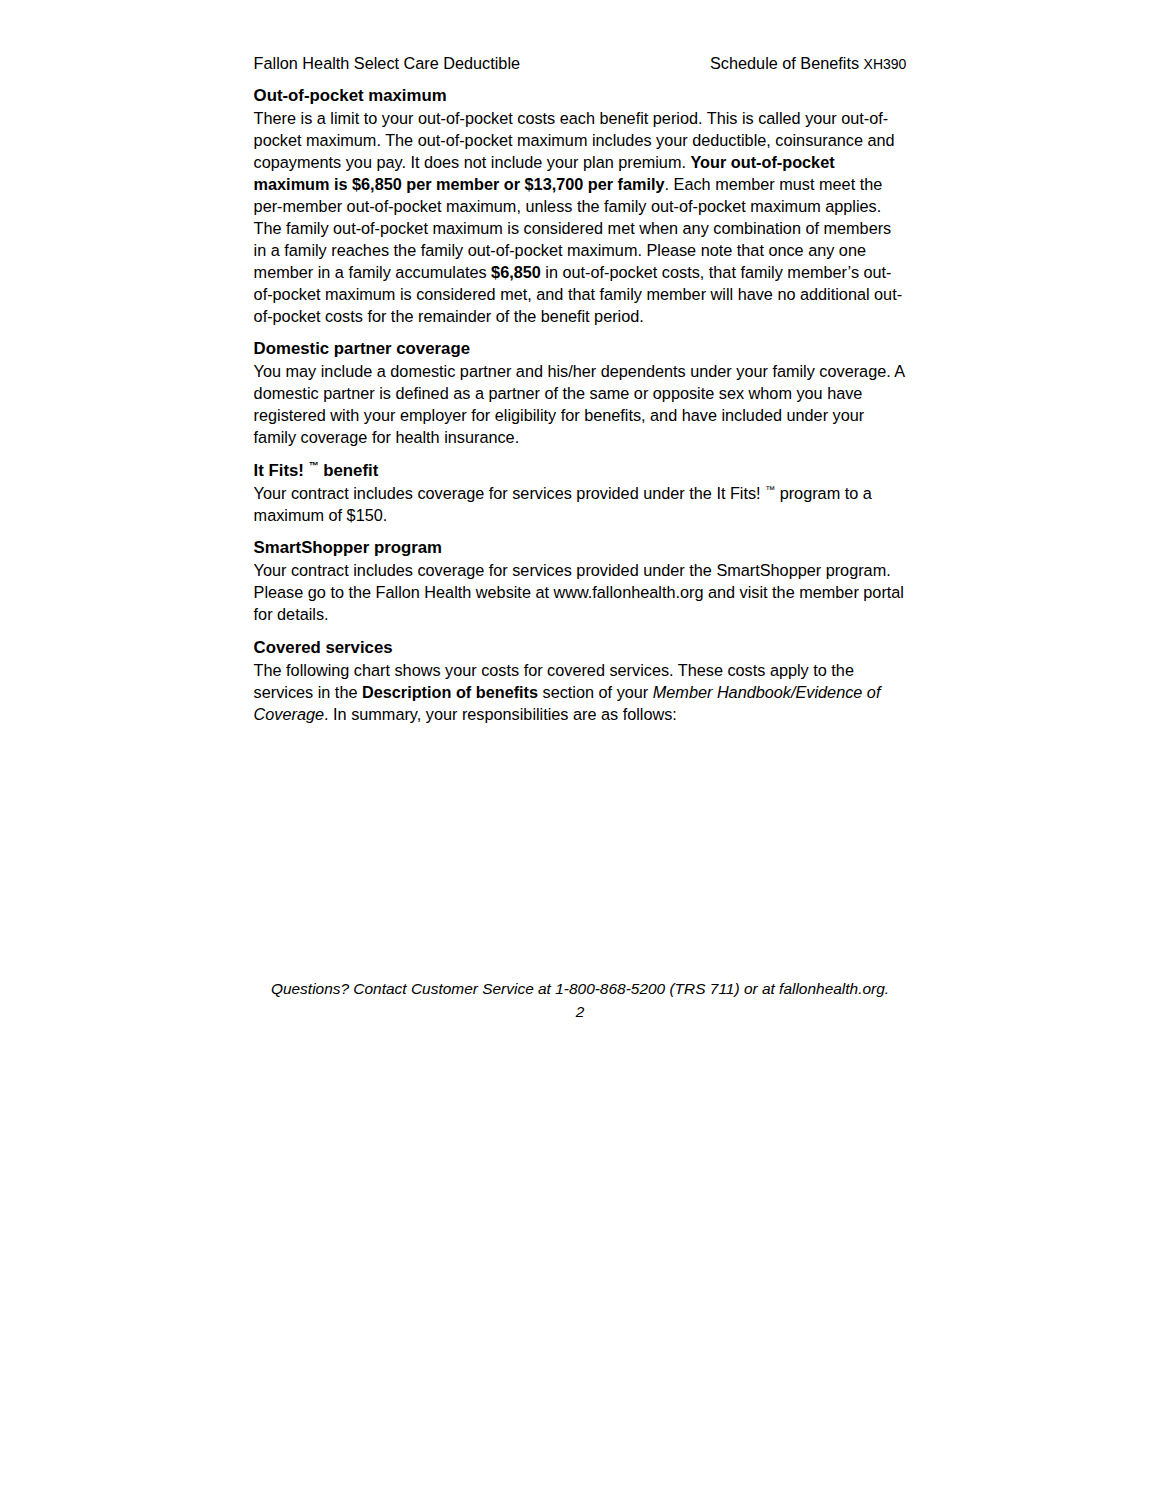Fallon Health Select Care Deductible
Schedule of Benefits XH390
Out-of-pocket maximum
There is a limit to your out-of-pocket costs each benefit period. This is called your out-of-pocket maximum. The out-of-pocket maximum includes your deductible, coinsurance and copayments you pay. It does not include your plan premium. Your out-of-pocket maximum is $6,850 per member or $13,700 per family. Each member must meet the per-member out-of-pocket maximum, unless the family out-of-pocket maximum applies. The family out-of-pocket maximum is considered met when any combination of members in a family reaches the family out-of-pocket maximum. Please note that once any one member in a family accumulates $6,850 in out-of-pocket costs, that family member’s out-of-pocket maximum is considered met, and that family member will have no additional out-of-pocket costs for the remainder of the benefit period.
Domestic partner coverage
You may include a domestic partner and his/her dependents under your family coverage. A domestic partner is defined as a partner of the same or opposite sex whom you have registered with your employer for eligibility for benefits, and have included under your family coverage for health insurance.
It Fits! ™ benefit
Your contract includes coverage for services provided under the It Fits! ™ program to a maximum of $150.
SmartShopper program
Your contract includes coverage for services provided under the SmartShopper program. Please go to the Fallon Health website at www.fallonhealth.org and visit the member portal for details.
Covered services
The following chart shows your costs for covered services. These costs apply to the services in the Description of benefits section of your Member Handbook/Evidence of Coverage. In summary, your responsibilities are as follows:
Questions? Contact Customer Service at 1-800-868-5200 (TRS 711) or at fallonhealth.org.
2